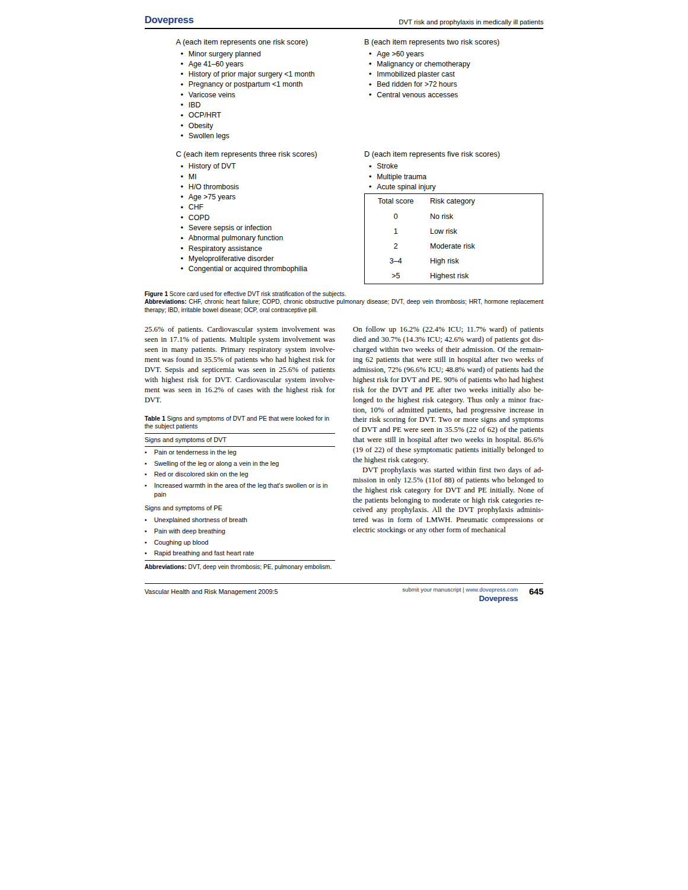Dove press
DVT risk and prophylaxis in medically ill patients
A (each item represents one risk score)
Minor surgery planned
Age 41–60 years
History of prior major surgery <1 month
Pregnancy or postpartum <1 month
Varicose veins
IBD
OCP/HRT
Obesity
Swollen legs
B (each item represents two risk scores)
Age >60 years
Malignancy or chemotherapy
Immobilized plaster cast
Bed ridden for >72 hours
Central venous accesses
C (each item represents three risk scores)
History of DVT
MI
H/O thrombosis
Age >75 years
CHF
COPD
Severe sepsis or infection
Abnormal pulmonary function
Respiratory assistance
Myeloproliferative disorder
Congential or acquired thrombophilia
D (each item represents five risk scores)
Stroke
Multiple trauma
Acute spinal injury
| Total score | Risk category |
| --- | --- |
| 0 | No risk |
| 1 | Low risk |
| 2 | Moderate risk |
| 3–4 | High risk |
| >5 | Highest risk |
Figure 1 Score card used for effective DVT risk stratification of the subjects.
Abbreviations: CHF, chronic heart failure; COPD, chronic obstructive pulmonary disease; DVT, deep vein thrombosis; HRT, hormone replacement therapy; IBD, irritable bowel disease; OCP, oral contraceptive pill.
25.6% of patients. Cardiovascular system involvement was seen in 17.1% of patients. Multiple system involvement was seen in many patients. Primary respiratory system involvement was found in 35.5% of patients who had highest risk for DVT. Sepsis and septicemia was seen in 25.6% of patients with highest risk for DVT. Cardiovascular system involvement was seen in 16.2% of cases with the highest risk for DVT.
Table 1 Signs and symptoms of DVT and PE that were looked for in the subject patients
| Signs and symptoms of DVT |
| --- |
| • | Pain or tenderness in the leg |
| • | Swelling of the leg or along a vein in the leg |
| • | Red or discolored skin on the leg |
| • | Increased warmth in the area of the leg that's swollen or is in pain |
| Signs and symptoms of PE |
| • | Unexplained shortness of breath |
| • | Pain with deep breathing |
| • | Coughing up blood |
| • | Rapid breathing and fast heart rate |
| Abbreviations: DVT, deep vein thrombosis; PE, pulmonary embolism. |
On follow up 16.2% (22.4% ICU; 11.7% ward) of patients died and 30.7% (14.3% ICU; 42.6% ward) of patients got discharged within two weeks of their admission. Of the remaining 62 patients that were still in hospital after two weeks of admission, 72% (96.6% ICU; 48.8% ward) of patients had the highest risk for DVT and PE. 90% of patients who had highest risk for the DVT and PE after two weeks initially also belonged to the highest risk category. Thus only a minor fraction, 10% of admitted patients, had progressive increase in their risk scoring for DVT. Two or more signs and symptoms of DVT and PE were seen in 35.5% (22 of 62) of the patients that were still in hospital after two weeks in hospital. 86.6% (19 of 22) of these symptomatic patients initially belonged to the highest risk category.
DVT prophylaxis was started within first two days of admission in only 12.5% (11of 88) of patients who belonged to the highest risk category for DVT and PE initially. None of the patients belonging to moderate or high risk categories received any prophylaxis. All the DVT prophylaxis administered was in form of LMWH. Pneumatic compressions or electric stockings or any other form of mechanical
Vascular Health and Risk Management 2009:5
submit your manuscript | www.dovepress.com
Dovepress
645